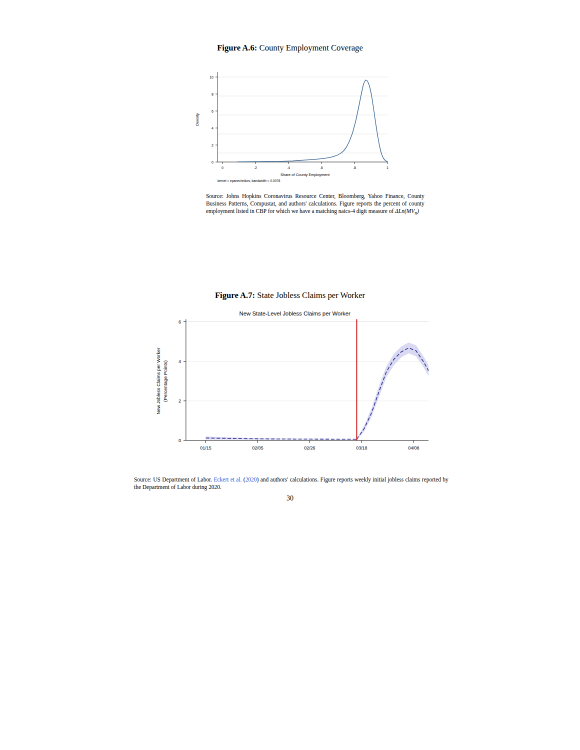Figure A.6: County Employment Coverage
0 2 4 6 8 10 0 .2 .4 .6 .8 1 Density Share of County Employment kernel = epanechnikov, bandwidth = 0.0078
Source: Johns Hopkins Coronavirus Resource Center, Bloomberg, Yahoo Finance, County Business Patterns, Compustat, and authors' calculations. Figure reports the percent of county employment listed in CBP for which we have a matching naics-4 digit measure of ΔLn(MVn)
Figure A.7: State Jobless Claims per Worker
New State-Level Jobless Claims per Worker 0 2 4 6 01/15 02/05 02/26 03/18 04/08 New Jobless Claims per Worker (Percentage Points)
Source: US Department of Labor. Eckert et al. (2020) and authors' calculations. Figure reports weekly initial jobless claims reported by the Department of Labor during 2020.
30